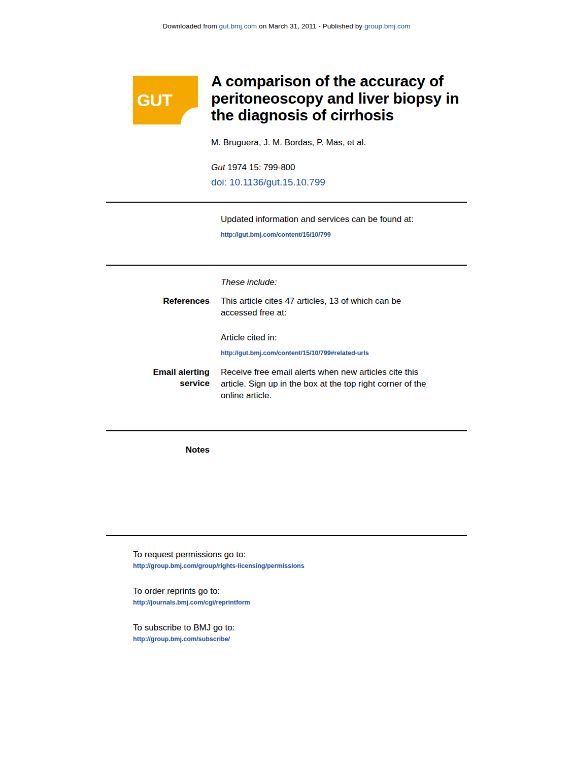Downloaded from gut.bmj.com on March 31, 2011 - Published by group.bmj.com
GUT
A comparison of the accuracy of
peritoneoscopy and liver biopsy in
the diagnosis of cirrhosis
M. Bruguera, J. M. Bordas, P. Mas, et al.
Gut 1974 15: 799-800
doi: 10.1136/gut.15.10.799
Updated information and services can be found at:
http://gut.bmj.com/content/15/10/799
These include:
References
This article cites 47 articles, 13 of which can be
accessed free at:
Article cited in:
http://gut.bmj.com/content/15/10/799#related-urls
Email alerting
service
Receive free email alerts when new articles cite this
article. Sign up in the box at the top right corner of the
online article.
Notes
To request permissions go to:
http://group.bmj.com/group/rights-licensing/permissions
To order reprints go to:
http://journals.bmj.com/cgi/reprintform
To subscribe to BMJ go to:
http://group.bmj.com/subscribe/